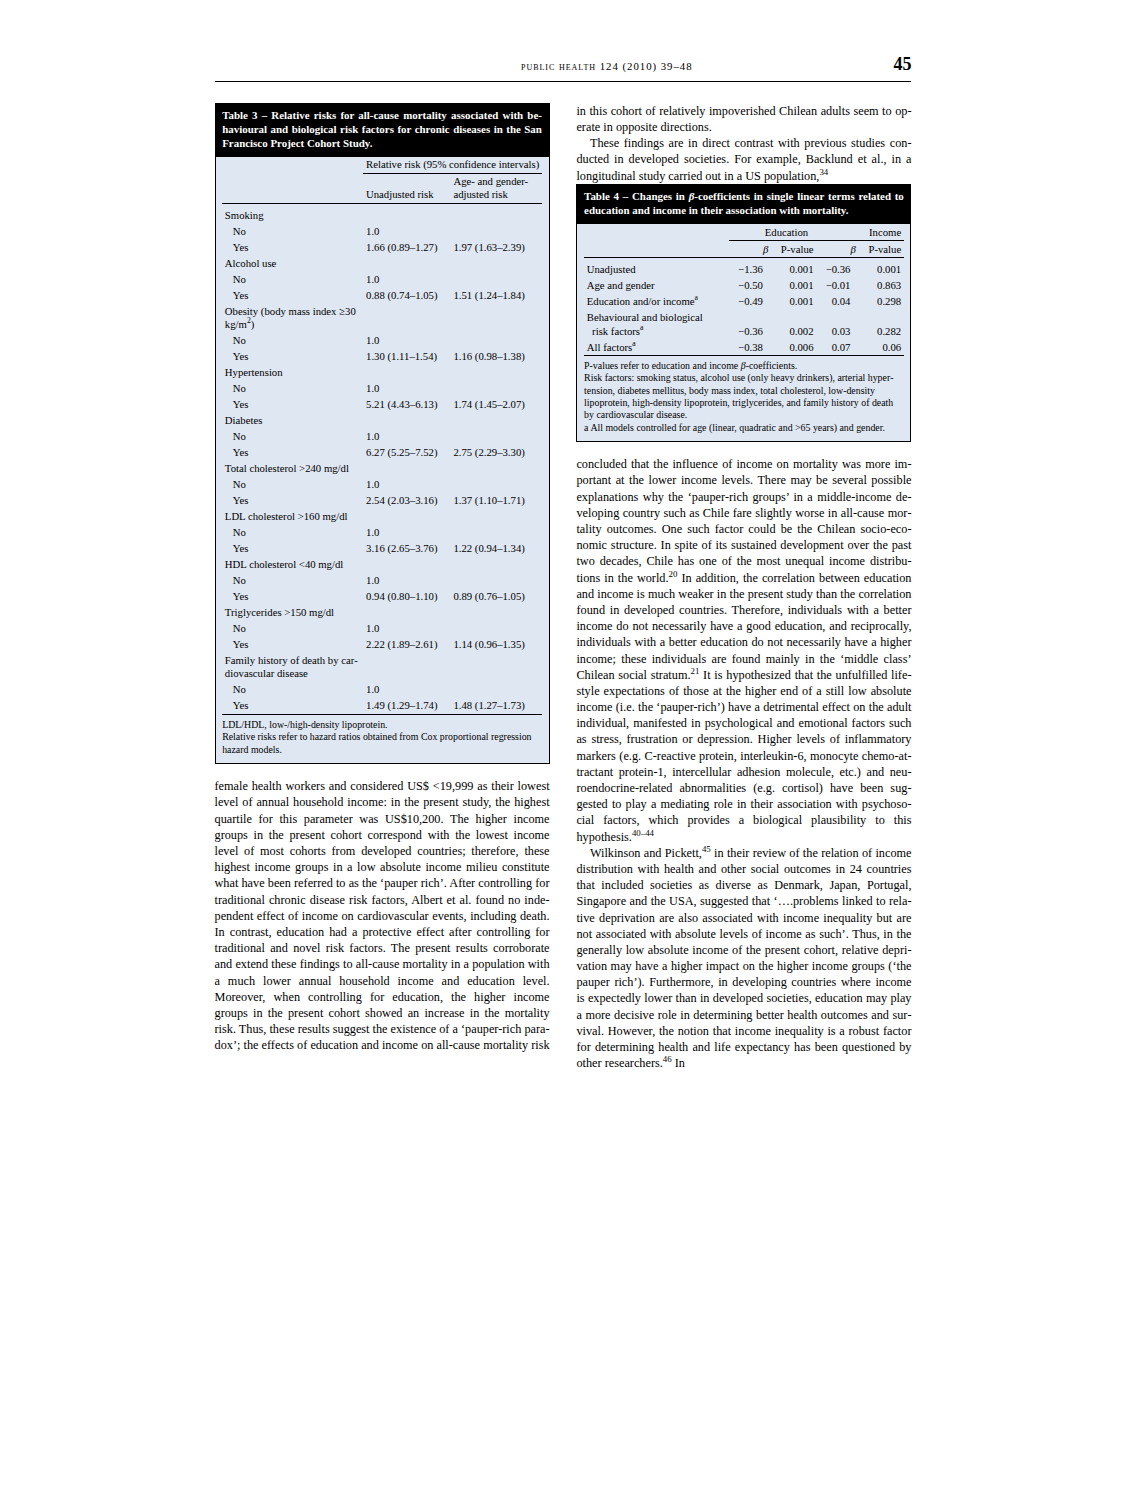public health 124 (2010) 39–48
45
Table 3 – Relative risks for all-cause mortality associated with behavioural and biological risk factors for chronic diseases in the San Francisco Project Cohort Study.
| | Relative risk (95% confidence intervals) |
| | Unadjusted risk | Age- and gender- adjusted risk |
| Smoking | | |
| No | 1.0 | |
| Yes | 1.66 (0.89–1.27) | 1.97 (1.63–2.39) |
| Alcohol use | | |
| No | 1.0 | |
| Yes | 0.88 (0.74–1.05) | 1.51 (1.24–1.84) |
| Obesity (body mass index ≥30 kg/m 2 ) | | |
| No | 1.0 | |
| Yes | 1.30 (1.11–1.54) | 1.16 (0.98–1.38) |
| Hypertension | | |
| No | 1.0 | |
| Yes | 5.21 (4.43–6.13) | 1.74 (1.45–2.07) |
| Diabetes | | |
| No | 1.0 | |
| Yes | 6.27 (5.25–7.52) | 2.75 (2.29–3.30) |
| Total cholesterol >240 mg/dl | | |
| No | 1.0 | |
| Yes | 2.54 (2.03–3.16) | 1.37 (1.10–1.71) |
| LDL cholesterol >160 mg/dl | | |
| No | 1.0 | |
| Yes | 3.16 (2.65–3.76) | 1.22 (0.94–1.34) |
| HDL cholesterol <40 mg/dl | | |
| No | 1.0 | |
| Yes | 0.94 (0.80–1.10) | 0.89 (0.76–1.05) |
| Triglycerides >150 mg/dl | | |
| No | 1.0 | |
| Yes | 2.22 (1.89–2.61) | 1.14 (0.96–1.35) |
| Family history of death by cardiovascular disease | | |
| No | 1.0 | |
| Yes | 1.49 (1.29–1.74) | 1.48 (1.27–1.73) |
LDL/HDL, low-/high-density lipoprotein.
Relative risks refer to hazard ratios obtained from Cox proportional regression hazard models.
female health workers and considered US$ <19,999 as their lowest level of annual household income: in the present study, the highest quartile for this parameter was US$10,200. The higher income groups in the present cohort correspond with the lowest income level of most cohorts from developed countries; therefore, these highest income groups in a low absolute income milieu constitute what have been referred to as the ‘pauper rich’. After controlling for traditional chronic disease risk factors, Albert et al. found no independent effect of income on cardiovascular events, including death. In contrast, education had a protective effect after controlling for traditional and novel risk factors. The present results corroborate and extend these findings to all-cause mortality in a population with a much lower annual household income and education level. Moreover, when controlling for education, the higher income groups in the present cohort showed an increase in the mortality risk. Thus, these results suggest the existence of a ‘pauper-rich paradox’; the effects of education and income on all-cause mortality risk in this cohort of relatively impoverished Chilean adults seem to operate in opposite directions.
These findings are in direct contrast with previous studies conducted in developed societies. For example, Backlund et al., in a longitudinal study carried out in a US population,34
Table 4 – Changes in β-coefficients in single linear terms related to education and income in their association with mortality.
| | Education | Income |
| | β | P-value | β | P-value |
| Unadjusted | −1.36 | 0.001 | −0.36 | 0.001 |
| Age and gender | −0.50 | 0.001 | −0.01 | 0.863 |
| Education and/or income a | −0.49 | 0.001 | 0.04 | 0.298 |
| Behavioural and biological risk factors a | −0.36 | 0.002 | 0.03 | 0.282 |
| All factors a | −0.38 | 0.006 | 0.07 | 0.06 |
P-values refer to education and income β-coefficients.
Risk factors: smoking status, alcohol use (only heavy drinkers), arterial hypertension, diabetes mellitus, body mass index, total cholesterol, low-density lipoprotein, high-density lipoprotein, triglycerides, and family history of death by cardiovascular disease.
a All models controlled for age (linear, quadratic and >65 years) and gender.
concluded that the influence of income on mortality was more important at the lower income levels. There may be several possible explanations why the ‘pauper-rich groups’ in a middle-income developing country such as Chile fare slightly worse in all-cause mortality outcomes. One such factor could be the Chilean socio-economic structure. In spite of its sustained development over the past two decades, Chile has one of the most unequal income distributions in the world.20 In addition, the correlation between education and income is much weaker in the present study than the correlation found in developed countries. Therefore, individuals with a better income do not necessarily have a good education, and reciprocally, individuals with a better education do not necessarily have a higher income; these individuals are found mainly in the ‘middle class’ Chilean social stratum.21 It is hypothesized that the unfulfilled lifestyle expectations of those at the higher end of a still low absolute income (i.e. the ‘pauper-rich’) have a detrimental effect on the adult individual, manifested in psychological and emotional factors such as stress, frustration or depression. Higher levels of inflammatory markers (e.g. C-reactive protein, interleukin-6, monocyte chemo-attractant protein-1, intercellular adhesion molecule, etc.) and neuroendocrine-related abnormalities (e.g. cortisol) have been suggested to play a mediating role in their association with psychosocial factors, which provides a biological plausibility to this hypothesis.40–44
Wilkinson and Pickett,45 in their review of the relation of income distribution with health and other social outcomes in 24 countries that included societies as diverse as Denmark, Japan, Portugal, Singapore and the USA, suggested that ‘….problems linked to relative deprivation are also associated with income inequality but are not associated with absolute levels of income as such’. Thus, in the generally low absolute income of the present cohort, relative deprivation may have a higher impact on the higher income groups (‘the pauper rich’). Furthermore, in developing countries where income is expectedly lower than in developed societies, education may play a more decisive role in determining better health outcomes and survival. However, the notion that income inequality is a robust factor for determining health and life expectancy has been questioned by other researchers.46 In